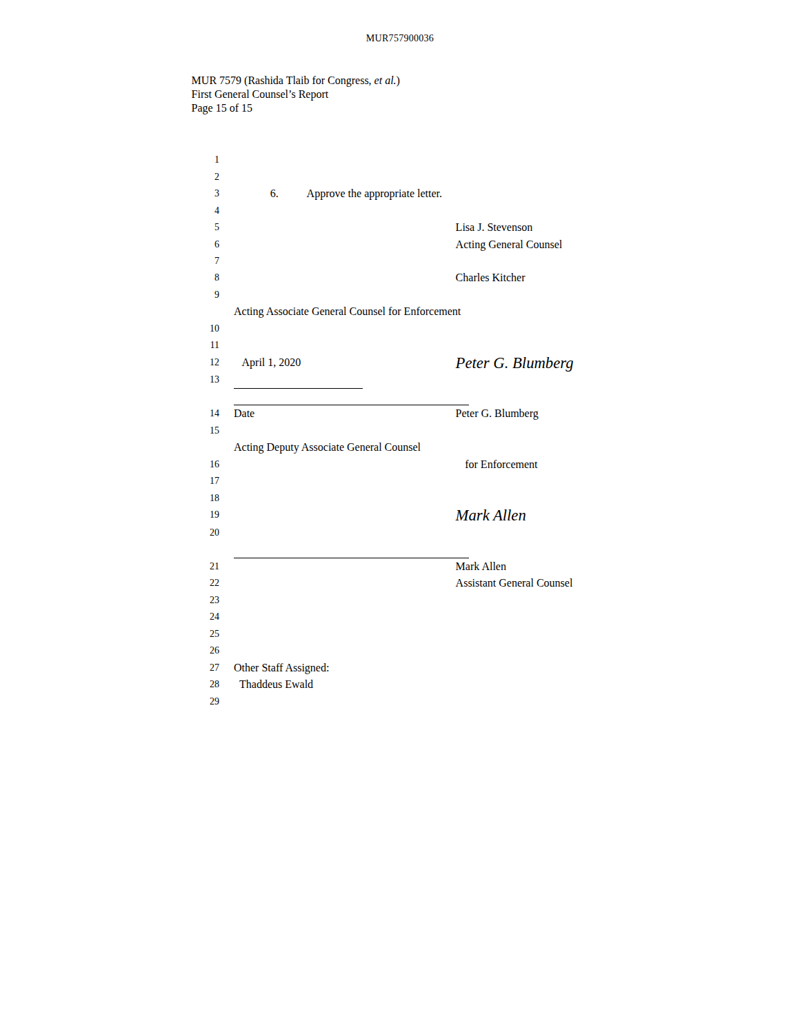MUR757900036
MUR 7579 (Rashida Tlaib for Congress, et al.)
First General Counsel’s Report
Page 15 of 15
1
2
3
6. Approve the appropriate letter.
4
5
Lisa J. Stevenson
6
Acting General Counsel
7
8
Charles Kitcher
9
Acting Associate General Counsel for Enforcement
10
11
12
April 1, 2020 Peter G. Blumberg
13
14
Date Peter G. Blumberg
15
Acting Deputy Associate General Counsel
16
for Enforcement
17
18
19
Mark Allen
20
21
Mark Allen
22
Assistant General Counsel
23
24
25
26
27
Other Staff Assigned:
28
Thaddeus Ewald
29